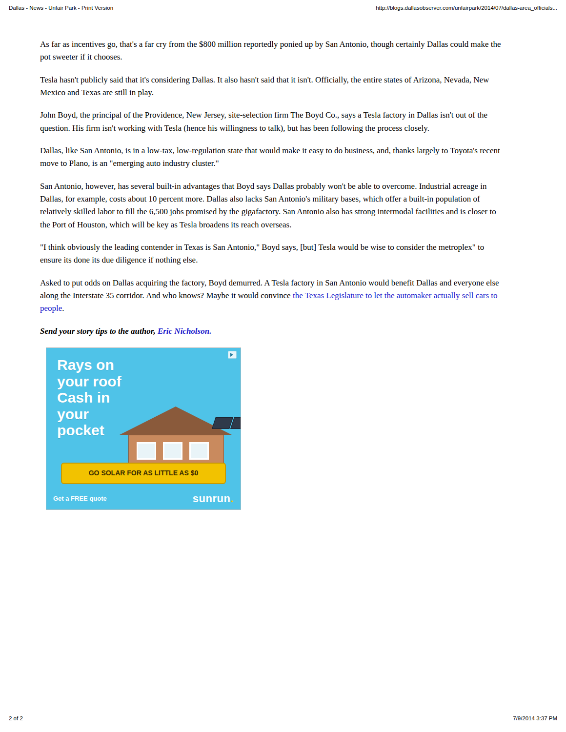Dallas - News - Unfair Park - Print Version
http://blogs.dallasobserver.com/unfairpark/2014/07/dallas-area_officials...
As far as incentives go, that's a far cry from the $800 million reportedly ponied up by San Antonio, though certainly Dallas could make the pot sweeter if it chooses.
Tesla hasn't publicly said that it's considering Dallas. It also hasn't said that it isn't. Officially, the entire states of Arizona, Nevada, New Mexico and Texas are still in play.
John Boyd, the principal of the Providence, New Jersey, site-selection firm The Boyd Co., says a Tesla factory in Dallas isn't out of the question. His firm isn't working with Tesla (hence his willingness to talk), but has been following the process closely.
Dallas, like San Antonio, is in a low-tax, low-regulation state that would make it easy to do business, and, thanks largely to Toyota's recent move to Plano, is an "emerging auto industry cluster."
San Antonio, however, has several built-in advantages that Boyd says Dallas probably won't be able to overcome. Industrial acreage in Dallas, for example, costs about 10 percent more. Dallas also lacks San Antonio's military bases, which offer a built-in population of relatively skilled labor to fill the 6,500 jobs promised by the gigafactory. San Antonio also has strong intermodal facilities and is closer to the Port of Houston, which will be key as Tesla broadens its reach overseas.
"I think obviously the leading contender in Texas is San Antonio," Boyd says, [but] Tesla would be wise to consider the metroplex" to ensure its done its due diligence if nothing else.
Asked to put odds on Dallas acquiring the factory, Boyd demurred. A Tesla factory in San Antonio would benefit Dallas and everyone else along the Interstate 35 corridor. And who knows? Maybe it would convince the Texas Legislature to let the automaker actually sell cars to people.
Send your story tips to the author, Eric Nicholson.
Rays on
your roof
Cash in
your
pocket
GO SOLAR FOR AS LITTLE AS $0
Get a FREE quote
sunrun.
2 of 2
7/9/2014 3:37 PM